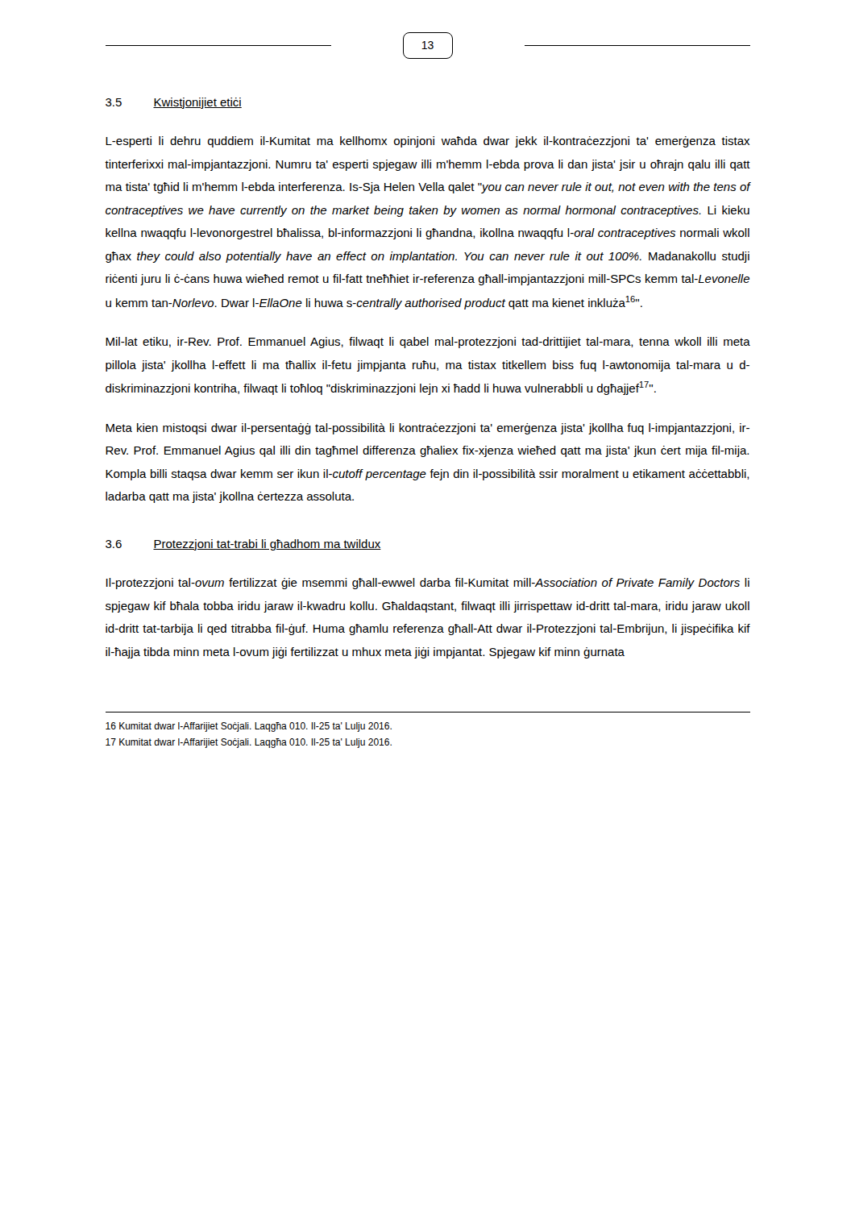13
3.5 Kwistjonijiet etiċi
L-esperti li dehru quddiem il-Kumitat ma kellhomx opinjoni waħda dwar jekk il-kontraċezzjoni ta' emerġenza tistax tinterferixxi mal-impjantazzjoni. Numru ta' esperti spjegaw illi m'hemm l-ebda prova li dan jista' jsir u oħrajn qalu illi qatt ma tista' tgħid li m'hemm l-ebda interferenza. Is-Sja Helen Vella qalet "you can never rule it out, not even with the tens of contraceptives we have currently on the market being taken by women as normal hormonal contraceptives. Li kieku kellna nwaqqfu l-levonorgestrel bħalissa, bl-informazzjoni li għandna, ikollna nwaqqfu l-oral contraceptives normali wkoll għax they could also potentially have an effect on implantation. You can never rule it out 100%. Madanakollu studji riċenti juru li ċ-ċans huwa wieħed remot u fil-fatt tneħħiet ir-referenza għall-impjantazzjoni mill-SPCs kemm tal-Levonelle u kemm tan-Norlevo. Dwar l-EllaOne li huwa s-centrally authorised product qatt ma kienet inkluża16".
Mil-lat etiku, ir-Rev. Prof. Emmanuel Agius, filwaqt li qabel mal-protezzjoni tad-drittijiet tal-mara, tenna wkoll illi meta pillola jista' jkollha l-effett li ma tħallix il-fetu jimpjanta ruħu, ma tistax titkellem biss fuq l-awtonomija tal-mara u d-diskriminazzjoni kontriha, filwaqt li toħloq "diskriminazzjoni lejn xi ħadd li huwa vulnerabbli u dgħajjef17".
Meta kien mistoqsi dwar il-persentaġġ tal-possibilità li kontraċezzjoni ta' emerġenza jista' jkollha fuq l-impjantazzjoni, ir-Rev. Prof. Emmanuel Agius qal illi din tagħmel differenza għaliex fix-xjenza wieħed qatt ma jista' jkun ċert mija fil-mija. Kompla billi staqsa dwar kemm ser ikun il-cutoff percentage fejn din il-possibilità ssir moralment u etikament aċċettabbli, ladarba qatt ma jista' jkollna ċertezza assoluta.
3.6 Protezzjoni tat-trabi li għadhom ma twildux
Il-protezzjoni tal-ovum fertilizzat ġie msemmi għall-ewwel darba fil-Kumitat mill-Association of Private Family Doctors li spjegaw kif bħala tobba iridu jaraw il-kwadru kollu. Għaldaqstant, filwaqt illi jirrispettaw id-dritt tal-mara, iridu jaraw ukoll id-dritt tat-tarbija li qed titrabba fil-ġuf. Huma għamlu referenza għall-Att dwar il-Protezzjoni tal-Embrijun, li jispeċifika kif il-ħajja tibda minn meta l-ovum jiġi fertilizzat u mhux meta jiġi impjantat. Spjegaw kif minn ġurnata
16 Kumitat dwar l-Affarijiet Soċjali. Laqgħa 010. Il-25 ta' Lulju 2016.
17 Kumitat dwar l-Affarijiet Soċjali. Laqgħa 010. Il-25 ta' Lulju 2016.